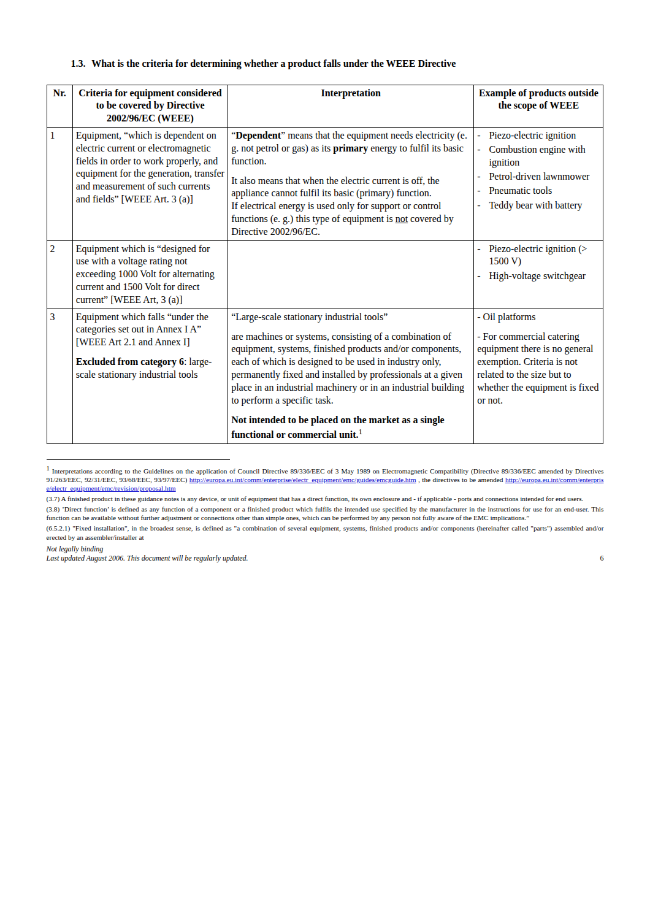1.3. What is the criteria for determining whether a product falls under the WEEE Directive
| Nr. | Criteria for equipment considered to be covered by Directive 2002/96/EC (WEEE) | Interpretation | Example of products outside the scope of WEEE |
| --- | --- | --- | --- |
| 1 | Equipment, “which is dependent on electric current or electromagnetic fields in order to work properly, and equipment for the generation, transfer and measurement of such currents and fields” [WEEE Art. 3 (a)] | “ Dependent ” means that the equipment needs electricity (e. g. not petrol or gas) as its primary energy to fulfil its basic function. It also means that when the electric current is off, the appliance cannot fulfil its basic (primary) function. If electrical energy is used only for support or control functions (e. g.) this type of equipment is not covered by Directive 2002/96/EC. | Piezo-electric ignition Combustion engine with ignition Petrol-driven lawnmower Pneumatic tools Teddy bear with battery |
| 2 | Equipment which is “designed for use with a voltage rating not exceeding 1000 Volt for alternating current and 1500 Volt for direct current” [WEEE Art, 3 (a)] | | Piezo-electric ignition (> 1500 V) High-voltage switchgear |
| 3 | Equipment which falls “under the categories set out in Annex I A” [WEEE Art 2.1 and Annex I] Excluded from category 6 : large-scale stationary industrial tools | “Large-scale stationary industrial tools” are machines or systems, consisting of a combination of equipment, systems, finished products and/or components, each of which is designed to be used in industry only, permanently fixed and installed by professionals at a given place in an industrial machinery or in an industrial building to perform a specific task. Not intended to be placed on the market as a single functional or commercial unit. 1 | - Oil platforms - For commercial catering equipment there is no general exemption. Criteria is not related to the size but to whether the equipment is fixed or not. |
1 Interpretations according to the Guidelines on the application of Council Directive 89/336/EEC of 3 May 1989 on Electromagnetic Compatibility (Directive 89/336/EEC amended by Directives 91/263/EEC, 92/31/EEC, 93/68/EEC, 93/97/EEC) http://europa.eu.int/comm/enterprise/electr_equipment/emc/guides/emcguide.htm , the directives to be amended http://europa.eu.int/comm/enterprise/electr_equipment/emc/revision/proposal.htm
(3.7) A finished product in these guidance notes is any device, or unit of equipment that has a direct function, its own enclosure and - if applicable - ports and connections intended for end users.
(3.8) ’Direct function’ is defined as any function of a component or a finished product which fulfils the intended use specified by the manufacturer in the instructions for use for an end-user. This function can be available without further adjustment or connections other than simple ones, which can be performed by any person not fully aware of the EMC implications.”
(6.5.2.1) "Fixed installation", in the broadest sense, is defined as "a combination of several equipment, systems, finished products and/or components (hereinafter called "parts") assembled and/or erected by an assembler/installer at
Not legally binding
Last updated August 2006. This document will be regularly updated.
6